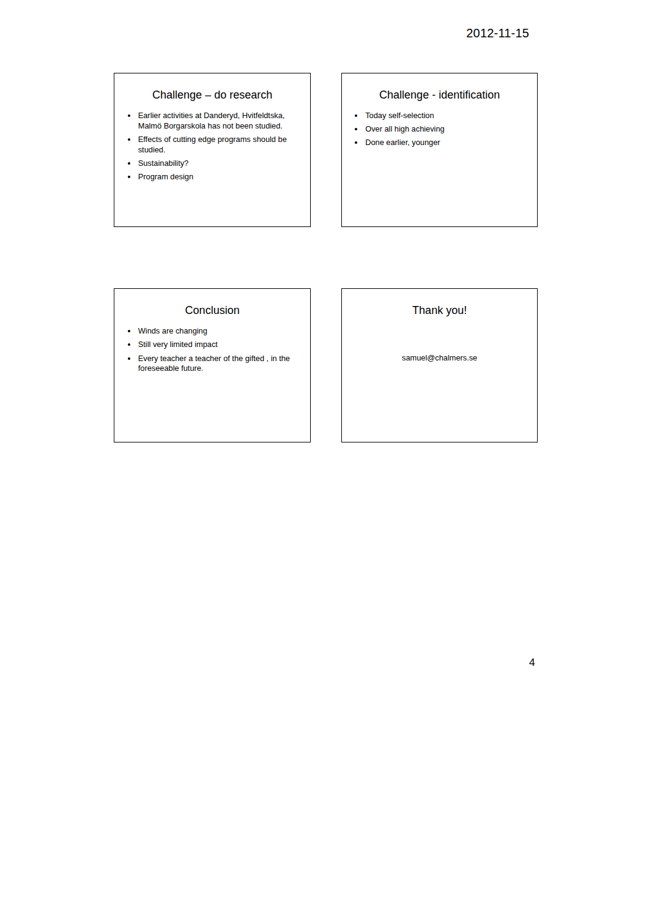2012-11-15
Challenge – do research
Earlier activities at Danderyd, Hvitfeldtska, Malmö Borgarskola has not been studied.
Effects of cutting edge programs should be studied.
Sustainability?
Program design
Challenge - identification
Today self-selection
Over all high achieving
Done earlier, younger
Conclusion
Winds are changing
Still very limited impact
Every teacher a teacher of the gifted , in the foreseeable future.
Thank you!
samuel@chalmers.se
4